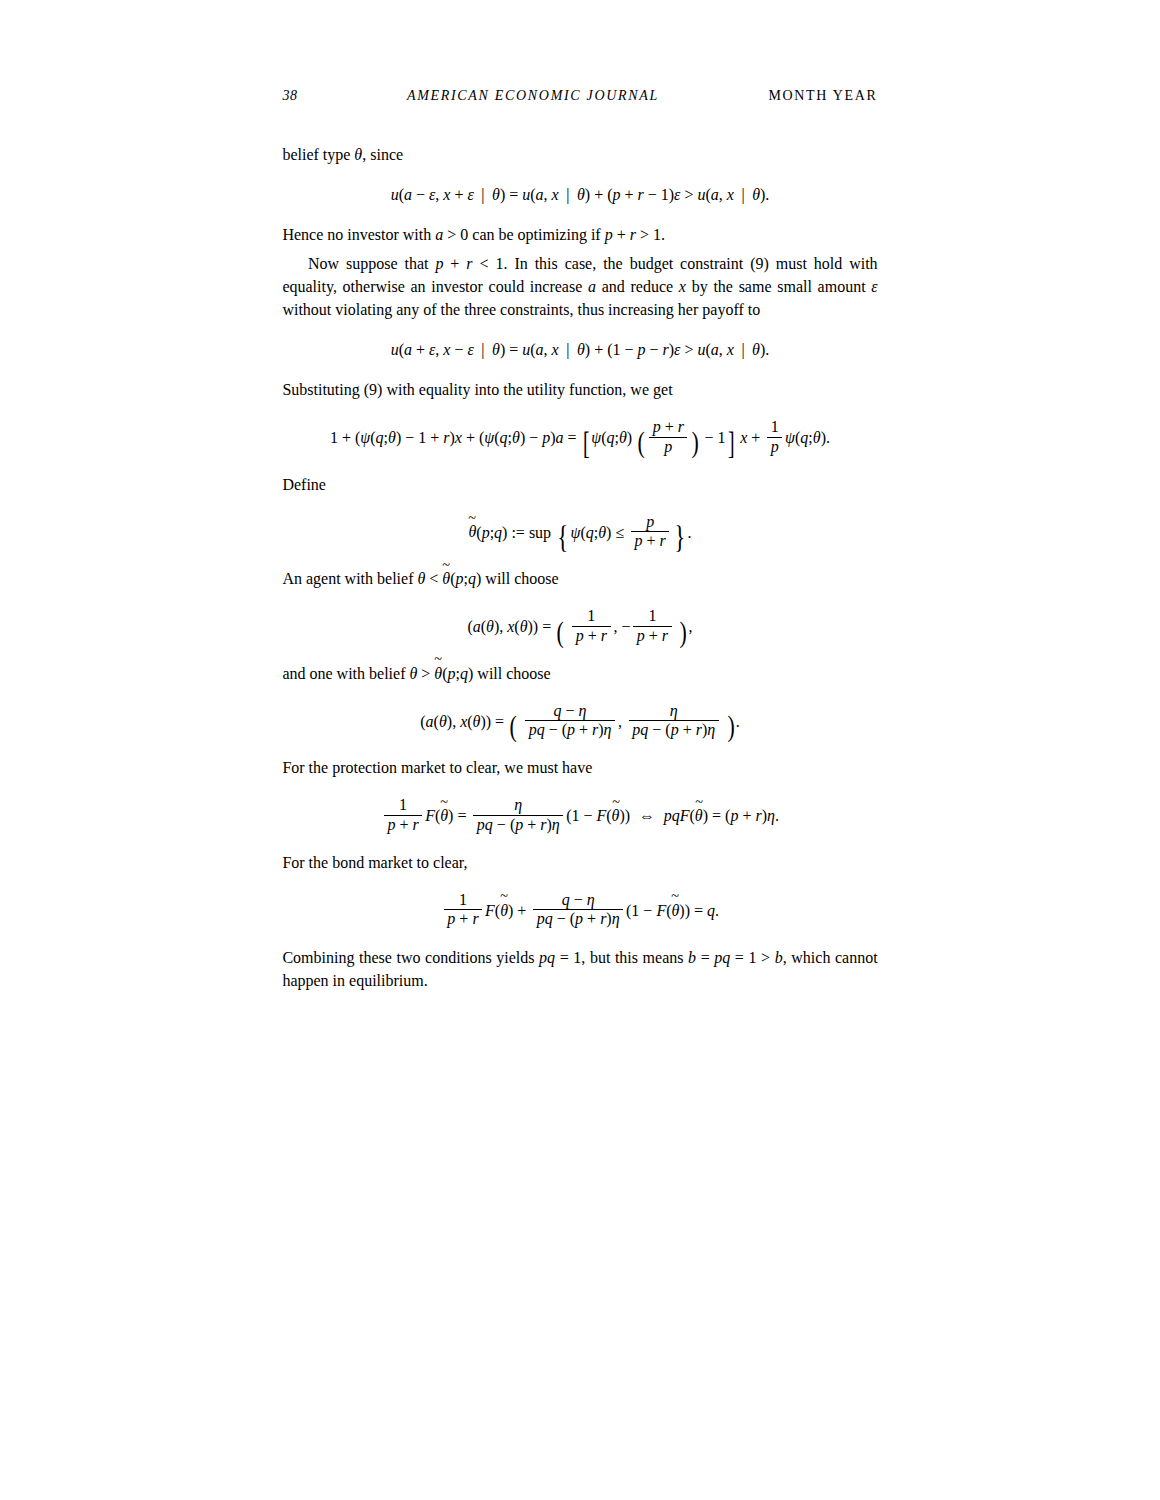38 AMERICAN ECONOMIC JOURNAL MONTH YEAR
belief type θ, since
u(a − ε, x + ε | θ) = u(a, x | θ) + (p + r − 1)ε > u(a, x | θ).
Hence no investor with a > 0 can be optimizing if p + r > 1.
Now suppose that p + r < 1. In this case, the budget constraint (9) must hold with equality, otherwise an investor could increase a and reduce x by the same small amount ε without violating any of the three constraints, thus increasing her payoff to
u(a + ε, x − ε | θ) = u(a, x | θ) + (1 − p − r)ε > u(a, x | θ).
Substituting (9) with equality into the utility function, we get
1 + (ψ(q;θ) − 1 + r)x + (ψ(q;θ) − p)a = [ψ(q;θ) (p + r p) − 1] x + 1 p ψ(q;θ).
Define
~θ(p;q) := sup {ψ(q;θ) ≤ pp + r}.
An agent with belief θ < ~θ(p;q) will choose
(a(θ), x(θ)) = ( 1 p + r, −1 p + r ),
and one with belief θ > ~θ(p;q) will choose
(a(θ), x(θ)) = ( q − η pq − (p + r)η, ηpq − (p + r)η ).
For the protection market to clear, we must have
1 p + r F(~θ) = ηpq − (p + r)η(1 − F(~θ)) ⇔ pqF(~θ) = (p + r)η.
For the bond market to clear,
1 p + r F(~θ) + q − η pq − (p + r)η(1 − F(~θ)) = q.
Combining these two conditions yields pq = 1, but this means b = pq = 1 > b, which cannot happen in equilibrium.